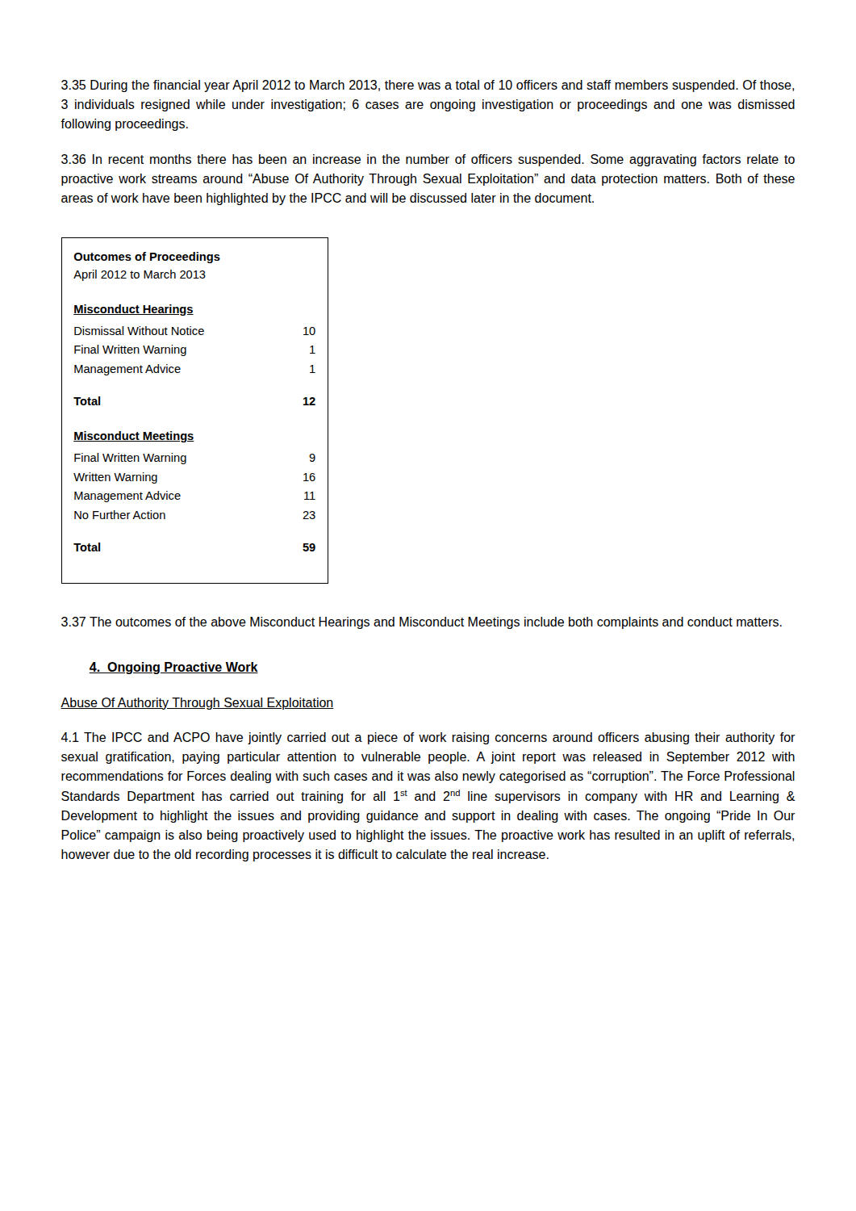3.35 During the financial year April 2012 to March 2013, there was a total of 10 officers and staff members suspended. Of those, 3 individuals resigned while under investigation; 6 cases are ongoing investigation or proceedings and one was dismissed following proceedings.
3.36 In recent months there has been an increase in the number of officers suspended. Some aggravating factors relate to proactive work streams around “Abuse Of Authority Through Sexual Exploitation” and data protection matters. Both of these areas of work have been highlighted by the IPCC and will be discussed later in the document.
Outcomes of Proceedings
April 2012 to March 2013
Misconduct Hearings
| Dismissal Without Notice | 10 |
| Final Written Warning | 1 |
| Management Advice | 1 |
| Total | 12 |
Misconduct Meetings
| Final Written Warning | 9 |
| Written Warning | 16 |
| Management Advice | 11 |
| No Further Action | 23 |
| Total | 59 |
3.37 The outcomes of the above Misconduct Hearings and Misconduct Meetings include both complaints and conduct matters.
4. Ongoing Proactive Work
Abuse Of Authority Through Sexual Exploitation
4.1 The IPCC and ACPO have jointly carried out a piece of work raising concerns around officers abusing their authority for sexual gratification, paying particular attention to vulnerable people. A joint report was released in September 2012 with recommendations for Forces dealing with such cases and it was also newly categorised as “corruption”. The Force Professional Standards Department has carried out training for all 1st and 2nd line supervisors in company with HR and Learning & Development to highlight the issues and providing guidance and support in dealing with cases. The ongoing “Pride In Our Police” campaign is also being proactively used to highlight the issues. The proactive work has resulted in an uplift of referrals, however due to the old recording processes it is difficult to calculate the real increase.